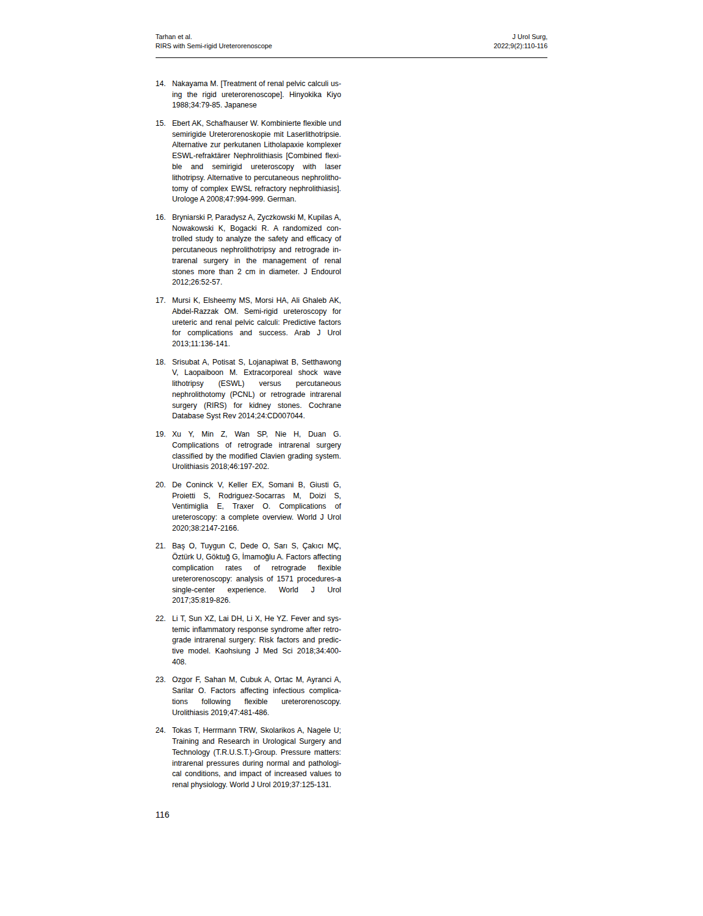Tarhan et al.
RIRS with Semi-rigid Ureterorenoscope
J Urol Surg,
2022;9(2):110-116
Nakayama M. [Treatment of renal pelvic calculi using the rigid ureterorenoscope]. Hinyokika Kiyo 1988;34:79-85. Japanese
Ebert AK, Schafhauser W. Kombinierte flexible und semirigide Ureterorenoskopie mit Laserlithotripsie. Alternative zur perkutanen Litholapaxie komplexer ESWL-refraktärer Nephrolithiasis [Combined flexible and semirigid ureteroscopy with laser lithotripsy. Alternative to percutaneous nephrolithotomy of complex EWSL refractory nephrolithiasis]. Urologe A 2008;47:994-999. German.
Bryniarski P, Paradysz A, Zyczkowski M, Kupilas A, Nowakowski K, Bogacki R. A randomized controlled study to analyze the safety and efficacy of percutaneous nephrolithotripsy and retrograde intrarenal surgery in the management of renal stones more than 2 cm in diameter. J Endourol 2012;26:52-57.
Mursi K, Elsheemy MS, Morsi HA, Ali Ghaleb AK, Abdel-Razzak OM. Semi-rigid ureteroscopy for ureteric and renal pelvic calculi: Predictive factors for complications and success. Arab J Urol 2013;11:136-141.
Srisubat A, Potisat S, Lojanapiwat B, Setthawong V, Laopaiboon M. Extracorporeal shock wave lithotripsy (ESWL) versus percutaneous nephrolithotomy (PCNL) or retrograde intrarenal surgery (RIRS) for kidney stones. Cochrane Database Syst Rev 2014;24:CD007044.
Xu Y, Min Z, Wan SP, Nie H, Duan G. Complications of retrograde intrarenal surgery classified by the modified Clavien grading system. Urolithiasis 2018;46:197-202.
De Coninck V, Keller EX, Somani B, Giusti G, Proietti S, Rodriguez-Socarras M, Doizi S, Ventimiglia E, Traxer O. Complications of ureteroscopy: a complete overview. World J Urol 2020;38:2147-2166.
Baş O, Tuygun C, Dede O, Sarı S, Çakıcı MÇ, Öztürk U, Göktuğ G, İmamoğlu A. Factors affecting complication rates of retrograde flexible ureterorenoscopy: analysis of 1571 procedures-a single-center experience. World J Urol 2017;35:819-826.
Li T, Sun XZ, Lai DH, Li X, He YZ. Fever and systemic inflammatory response syndrome after retrograde intrarenal surgery: Risk factors and predictive model. Kaohsiung J Med Sci 2018;34:400-408.
Ozgor F, Sahan M, Cubuk A, Ortac M, Ayranci A, Sarilar O. Factors affecting infectious complications following flexible ureterorenoscopy. Urolithiasis 2019;47:481-486.
Tokas T, Herrmann TRW, Skolarikos A, Nagele U; Training and Research in Urological Surgery and Technology (T.R.U.S.T.)-Group. Pressure matters: intrarenal pressures during normal and pathological conditions, and impact of increased values to renal physiology. World J Urol 2019;37:125-131.
116